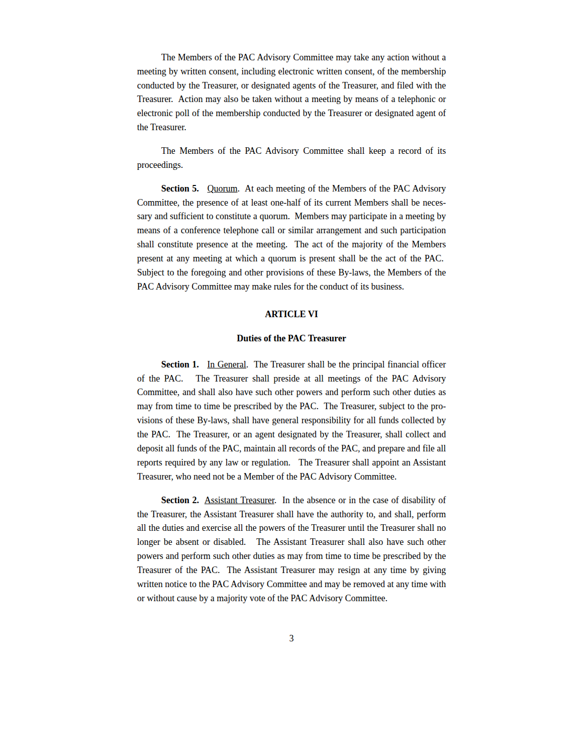The Members of the PAC Advisory Committee may take any action without a meeting by written consent, including electronic written consent, of the membership conducted by the Treasurer, or designated agents of the Treasurer, and filed with the Treasurer. Action may also be taken without a meeting by means of a telephonic or electronic poll of the membership conducted by the Treasurer or designated agent of the Treasurer.
The Members of the PAC Advisory Committee shall keep a record of its proceedings.
Section 5. Quorum. At each meeting of the Members of the PAC Advisory Committee, the presence of at least one-half of its current Members shall be necessary and sufficient to constitute a quorum. Members may participate in a meeting by means of a conference telephone call or similar arrangement and such participation shall constitute presence at the meeting. The act of the majority of the Members present at any meeting at which a quorum is present shall be the act of the PAC. Subject to the foregoing and other provisions of these By-laws, the Members of the PAC Advisory Committee may make rules for the conduct of its business.
ARTICLE VI
Duties of the PAC Treasurer
Section 1. In General. The Treasurer shall be the principal financial officer of the PAC. The Treasurer shall preside at all meetings of the PAC Advisory Committee, and shall also have such other powers and perform such other duties as may from time to time be prescribed by the PAC. The Treasurer, subject to the provisions of these By-laws, shall have general responsibility for all funds collected by the PAC. The Treasurer, or an agent designated by the Treasurer, shall collect and deposit all funds of the PAC, maintain all records of the PAC, and prepare and file all reports required by any law or regulation. The Treasurer shall appoint an Assistant Treasurer, who need not be a Member of the PAC Advisory Committee.
Section 2. Assistant Treasurer. In the absence or in the case of disability of the Treasurer, the Assistant Treasurer shall have the authority to, and shall, perform all the duties and exercise all the powers of the Treasurer until the Treasurer shall no longer be absent or disabled. The Assistant Treasurer shall also have such other powers and perform such other duties as may from time to time be prescribed by the Treasurer of the PAC. The Assistant Treasurer may resign at any time by giving written notice to the PAC Advisory Committee and may be removed at any time with or without cause by a majority vote of the PAC Advisory Committee.
3